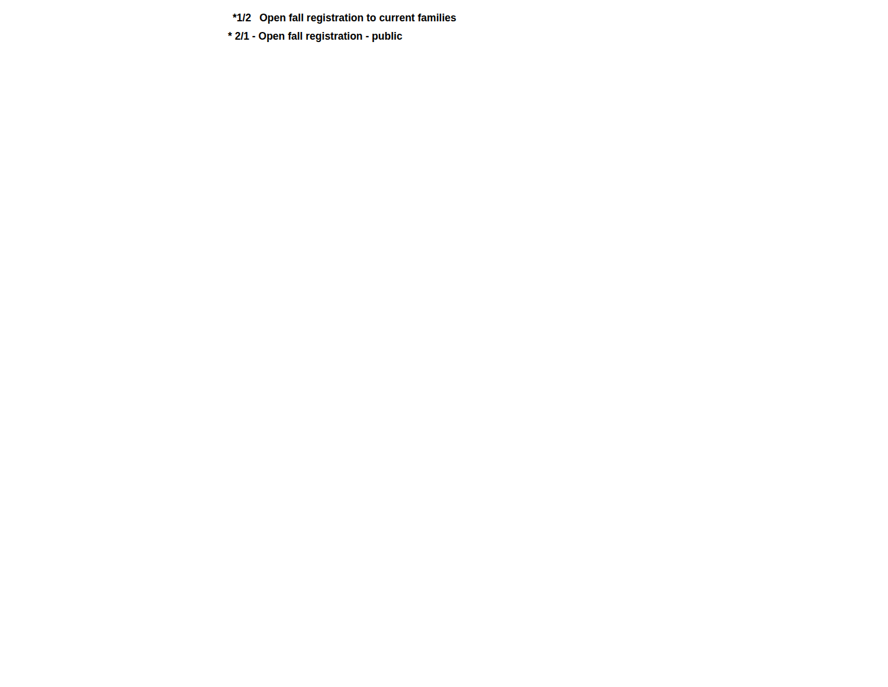*1/2 Open fall registration to current families
* 2/1 - Open fall registration - public